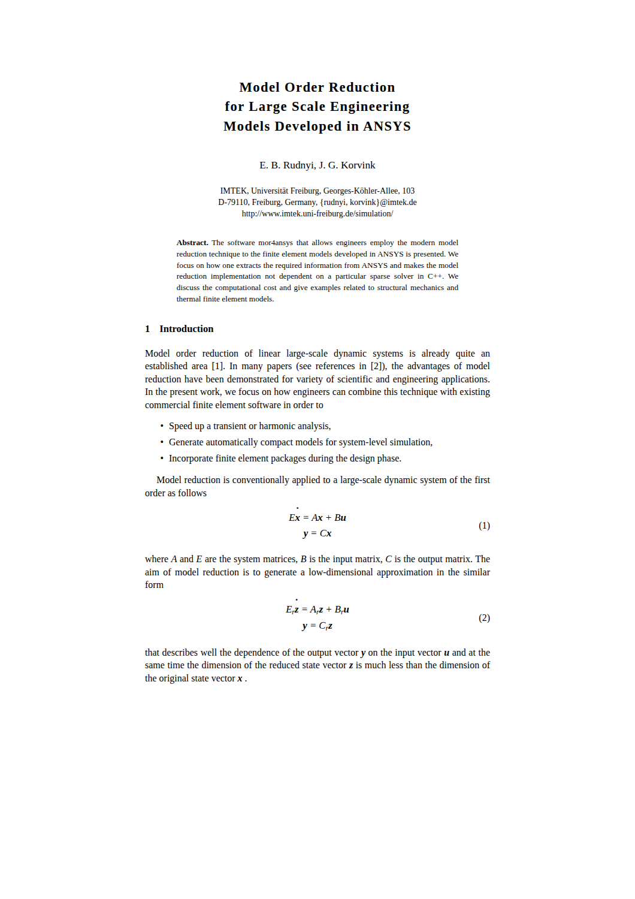Model Order Reduction
for Large Scale Engineering
Models Developed in ANSYS
E. B. Rudnyi, J. G. Korvink
IMTEK, Universität Freiburg, Georges-Köhler-Allee, 103
D-79110, Freiburg, Germany, {rudnyi, korvink}@imtek.de
http://www.imtek.uni-freiburg.de/simulation/
Abstract. The software mor4ansys that allows engineers employ the modern model reduction technique to the finite element models developed in ANSYS is presented. We focus on how one extracts the required information from ANSYS and makes the model reduction implementation not dependent on a particular sparse solver in C++. We discuss the computational cost and give examples related to structural mechanics and thermal finite element models.
1 Introduction
Model order reduction of linear large-scale dynamic systems is already quite an established area [1]. In many papers (see references in [2]), the advantages of model reduction have been demonstrated for variety of scientific and engineering applications. In the present work, we focus on how engineers can combine this technique with existing commercial finite element software in order to
Speed up a transient or harmonic analysis,
Generate automatically compact models for system-level simulation,
Incorporate finite element packages during the design phase.
Model reduction is conventionally applied to a large-scale dynamic system of the first order as follows
Ex = Ax + Bu
y = Cx
(1)
where A and E are the system matrices, B is the input matrix, C is the output matrix. The aim of model reduction is to generate a low-dimensional approximation in the similar form
Er z = Ar z + Br u
y = Cr z
(2)
that describes well the dependence of the output vector y on the input vector u and at the same time the dimension of the reduced state vector z is much less than the dimension of the original state vector x .